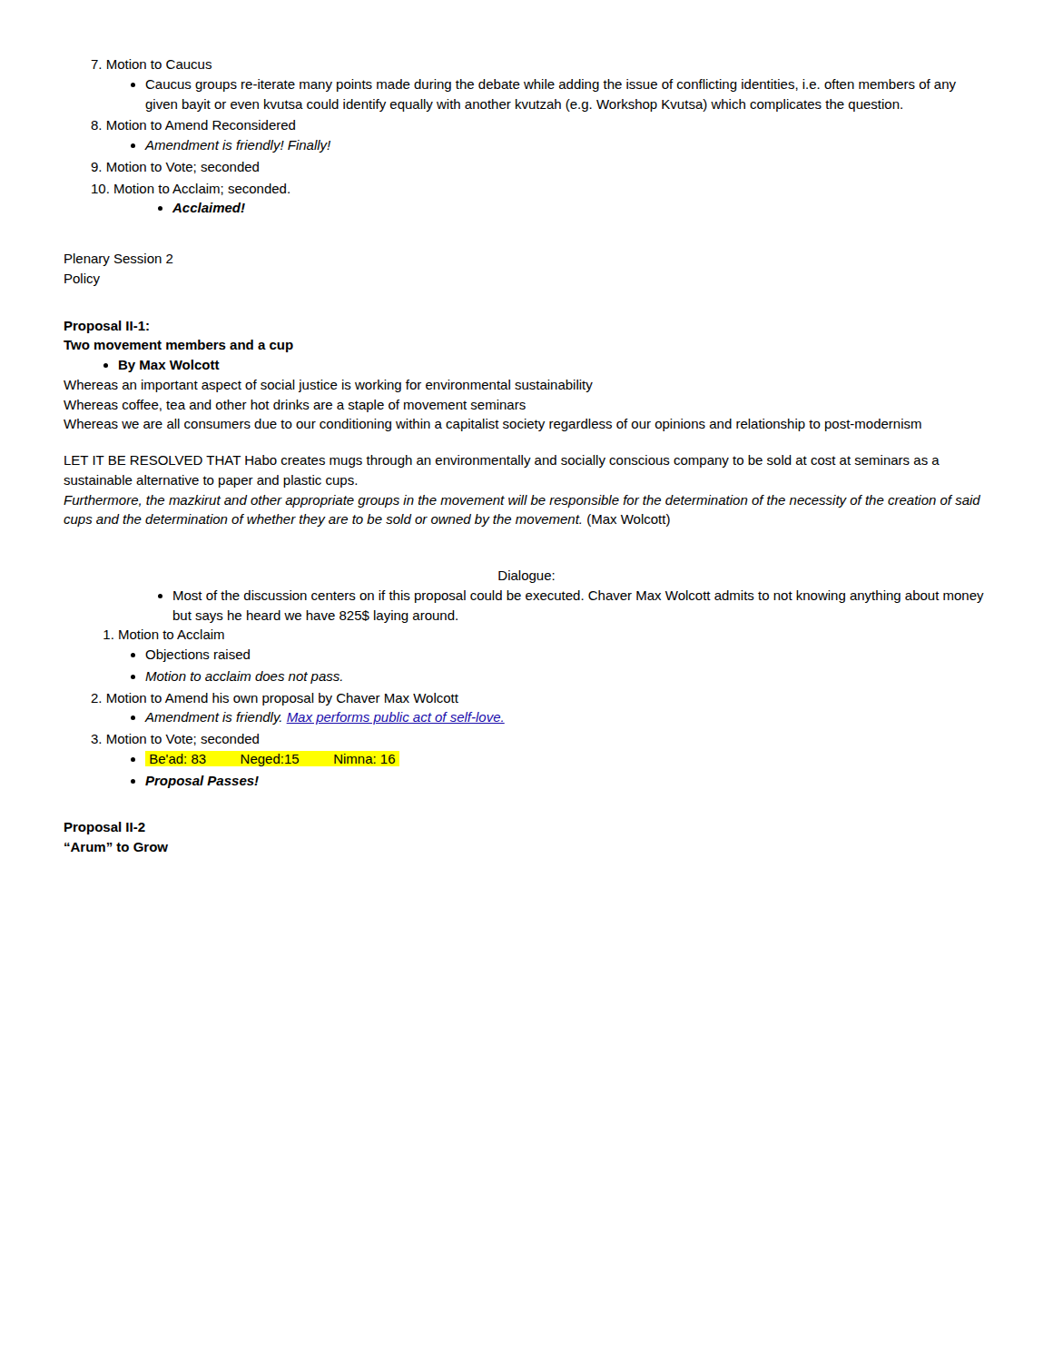7. Motion to Caucus
Caucus groups re-iterate many points made during the debate while adding the issue of conflicting identities, i.e. often members of any given bayit or even kvutsa could identify equally with another kvutzah (e.g. Workshop Kvutsa) which complicates the question.
8. Motion to Amend Reconsidered
Amendment is friendly! Finally!
9. Motion to Vote; seconded
10. Motion to Acclaim; seconded.
Acclaimed!
Plenary Session 2
Policy
Proposal II-1:
Two movement members and a cup
By Max Wolcott
Whereas an important aspect of social justice is working for environmental sustainability
Whereas coffee, tea and other hot drinks are a staple of movement seminars
Whereas we are all consumers due to our conditioning within a capitalist society regardless of our opinions and relationship to post-modernism
LET IT BE RESOLVED THAT Habo creates mugs through an environmentally and socially conscious company to be sold at cost at seminars as a sustainable alternative to paper and plastic cups.
Furthermore, the mazkirut and other appropriate groups in the movement will be responsible for the determination of the necessity of the creation of said cups and the determination of whether they are to be sold or owned by the movement. (Max Wolcott)
Dialogue:
Most of the discussion centers on if this proposal could be executed. Chaver Max Wolcott admits to not knowing anything about money but says he heard we have 825$ laying around.
Motion to Acclaim
Objections raised
Motion to acclaim does not pass.
2. Motion to Amend his own proposal by Chaver Max Wolcott
Amendment is friendly. Max performs public act of self-love.
3. Motion to Vote; seconded
Be'ad: 83 Neged:15 Nimna: 16
Proposal Passes!
Proposal II-2
“Arum” to Grow